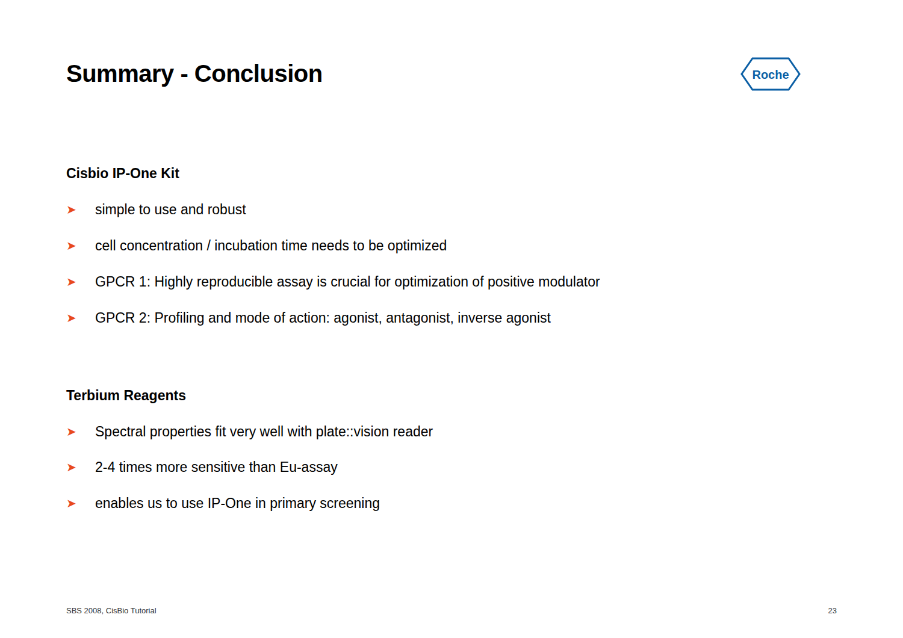Summary - Conclusion
Roche
Cisbio IP-One Kit
simple to use and robust
cell concentration / incubation time needs to be optimized
GPCR 1: Highly reproducible assay is crucial for optimization of positive modulator
GPCR 2: Profiling and mode of action: agonist, antagonist, inverse agonist
Terbium Reagents
Spectral properties fit very well with plate::vision reader
2-4 times more sensitive than Eu-assay
enables us to use IP-One in primary screening
SBS 2008, CisBio Tutorial
23